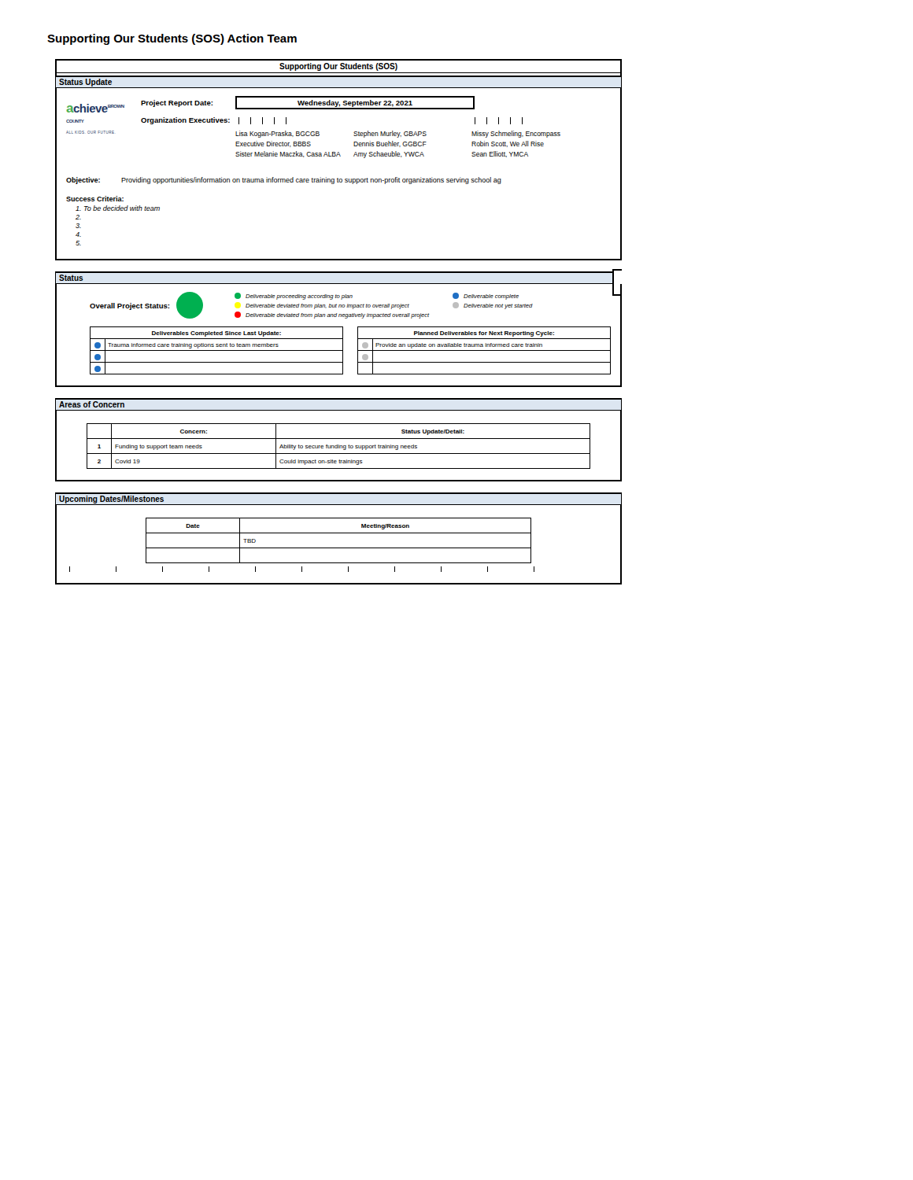Supporting Our Students (SOS) Action Team
Supporting Our Students (SOS)
Status Update
achieveBROWN
COUNTY
ALL KIDS. OUR FUTURE.
Project Report Date:
Wednesday, September 22, 2021
Organization Executives:
Lisa Kogan-Praska, BGCGB
Executive Director, BBBS
Sister Melanie Maczka, Casa ALBA
Stephen Murley, GBAPS
Dennis Buehler, GGBCF
Amy Schaeuble, YWCA
Missy Schmeling, Encompass
Robin Scott, We All Rise
Sean Elliott, YMCA
Objective:
Providing opportunities/information on trauma informed care training to support non-profit organizations serving school ag
Success Criteria:
To be decided with team
Status
Overall Project Status:
Deliverable proceeding according to plan
Deliverable deviated from plan, but no impact to overall project
Deliverable deviated from plan and negatively impacted overall project
Deliverable complete
Deliverable not yet started
| Deliverables Completed Since Last Update: |
| --- |
| | Trauma informed care training options sent to team members |
| Planned Deliverables for Next Reporting Cycle: |
| --- |
| | Provide an update on available trauma informed care trainin |
Areas of Concern
| | Concern: | Status Update/Detail: |
| --- | --- | --- |
| 1 | Funding to support team needs | Ability to secure funding to support training needs |
| 2 | Covid 19 | Could impact on-site trainings |
Upcoming Dates/Milestones
| Date | Meeting/Reason |
| --- | --- |
| | TBD |